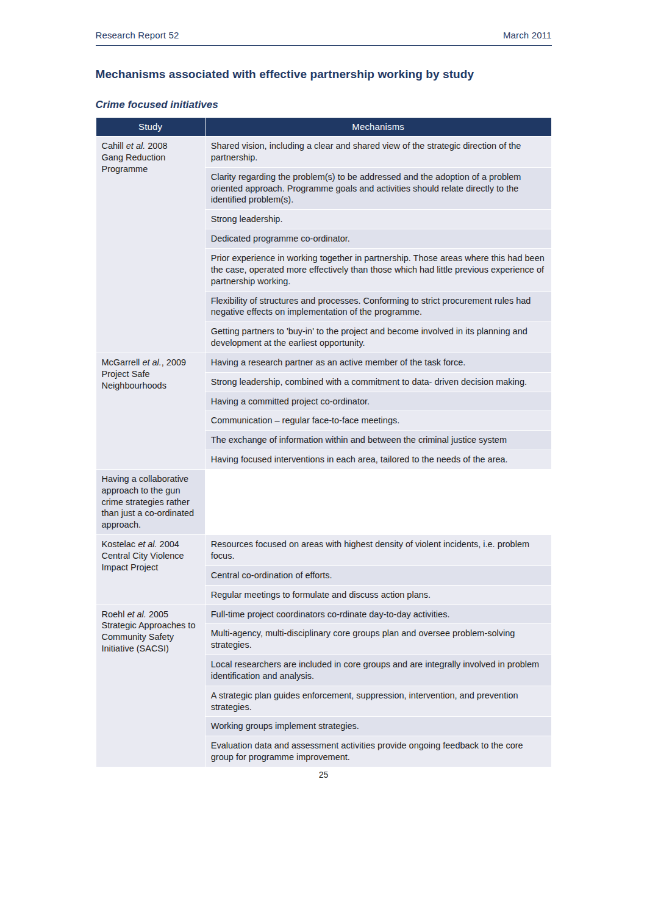Research Report 52
March 2011
Mechanisms associated with effective partnership working by study
Crime focused initiatives
| Study | Mechanisms |
| --- | --- |
| Cahill et al. 2008 Gang Reduction Programme | Shared vision, including a clear and shared view of the strategic direction of the partnership. |
| Clarity regarding the problem(s) to be addressed and the adoption of a problem oriented approach. Programme goals and activities should relate directly to the identified problem(s). |
| Strong leadership. |
| Dedicated programme co-ordinator. |
| Prior experience in working together in partnership. Those areas where this had been the case, operated more effectively than those which had little previous experience of partnership working. |
| Flexibility of structures and processes. Conforming to strict procurement rules had negative effects on implementation of the programme. |
| Getting partners to 'buy-in' to the project and become involved in its planning and development at the earliest opportunity. |
| McGarrell et al. , 2009 Project Safe Neighbourhoods | Having a research partner as an active member of the task force. |
| Strong leadership, combined with a commitment to data- driven decision making. |
| Having a committed project co-ordinator. |
| Communication – regular face-to-face meetings. |
| The exchange of information within and between the criminal justice system |
| Having focused interventions in each area, tailored to the needs of the area. |
| Having a collaborative approach to the gun crime strategies rather than just a co-ordinated approach. | |
| Kostelac et al. 2004 Central City Violence Impact Project | Resources focused on areas with highest density of violent incidents, i.e. problem focus. |
| Central co-ordination of efforts. |
| Regular meetings to formulate and discuss action plans. |
| Roehl et al. 2005 Strategic Approaches to Community Safety Initiative (SACSI) | Full-time project coordinators co-rdinate day-to-day activities. |
| Multi-agency, multi-disciplinary core groups plan and oversee problem-solving strategies. |
| Local researchers are included in core groups and are integrally involved in problem identification and analysis. |
| A strategic plan guides enforcement, suppression, intervention, and prevention strategies. |
| Working groups implement strategies. |
| Evaluation data and assessment activities provide ongoing feedback to the core group for programme improvement. |
25